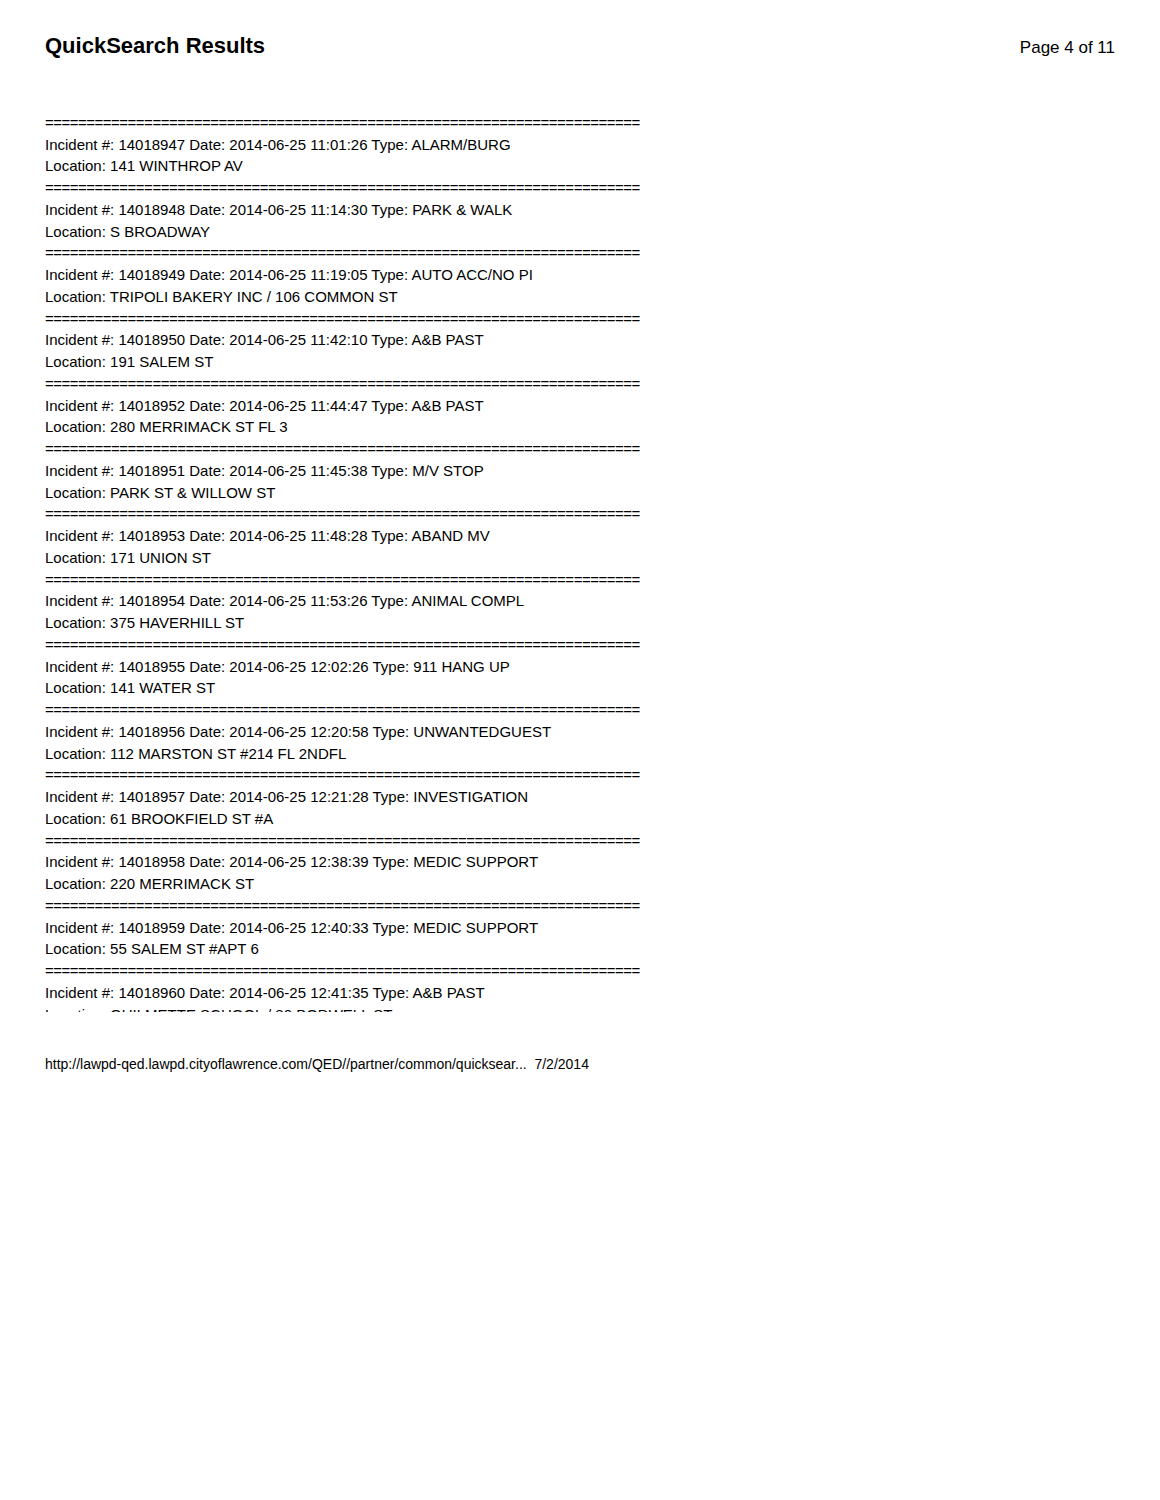QuickSearch Results Page 4 of 11
========================================================================
Incident #: 14018947 Date: 2014-06-25 11:01:26 Type: ALARM/BURG
Location: 141 WINTHROP AV
========================================================================
Incident #: 14018948 Date: 2014-06-25 11:14:30 Type: PARK & WALK
Location: S BROADWAY
========================================================================
Incident #: 14018949 Date: 2014-06-25 11:19:05 Type: AUTO ACC/NO PI
Location: TRIPOLI BAKERY INC / 106 COMMON ST
========================================================================
Incident #: 14018950 Date: 2014-06-25 11:42:10 Type: A&B PAST
Location: 191 SALEM ST
========================================================================
Incident #: 14018952 Date: 2014-06-25 11:44:47 Type: A&B PAST
Location: 280 MERRIMACK ST FL 3
========================================================================
Incident #: 14018951 Date: 2014-06-25 11:45:38 Type: M/V STOP
Location: PARK ST & WILLOW ST
========================================================================
Incident #: 14018953 Date: 2014-06-25 11:48:28 Type: ABAND MV
Location: 171 UNION ST
========================================================================
Incident #: 14018954 Date: 2014-06-25 11:53:26 Type: ANIMAL COMPL
Location: 375 HAVERHILL ST
========================================================================
Incident #: 14018955 Date: 2014-06-25 12:02:26 Type: 911 HANG UP
Location: 141 WATER ST
========================================================================
Incident #: 14018956 Date: 2014-06-25 12:20:58 Type: UNWANTEDGUEST
Location: 112 MARSTON ST #214 FL 2NDFL
========================================================================
Incident #: 14018957 Date: 2014-06-25 12:21:28 Type: INVESTIGATION
Location: 61 BROOKFIELD ST #A
========================================================================
Incident #: 14018958 Date: 2014-06-25 12:38:39 Type: MEDIC SUPPORT
Location: 220 MERRIMACK ST
========================================================================
Incident #: 14018959 Date: 2014-06-25 12:40:33 Type: MEDIC SUPPORT
Location: 55 SALEM ST #APT 6
========================================================================
Incident #: 14018960 Date: 2014-06-25 12:41:35 Type: A&B PAST
Location: GUILMETTE SCHOOL / 80 BODWELL ST
http://lawpd-qed.lawpd.cityoflawrence.com/QED//partner/common/quicksear... 7/2/2014